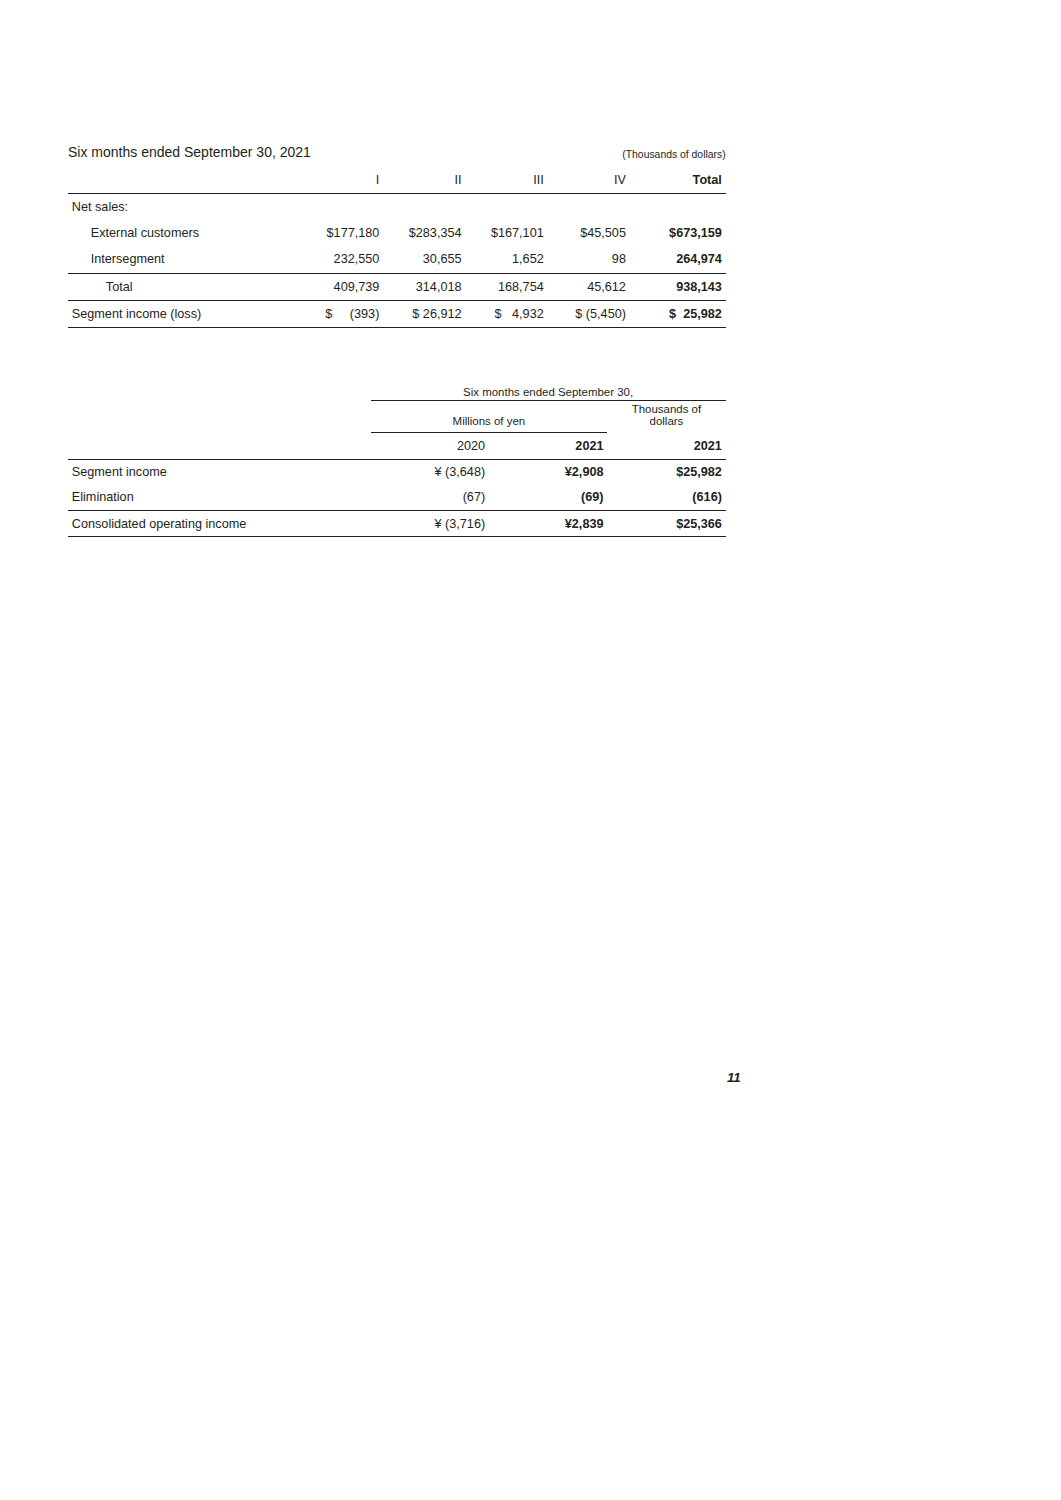Six months ended September 30, 2021 (Thousands of dollars)
| | I | II | III | IV | Total |
| --- | --- | --- | --- | --- | --- |
| Net sales: | | | | | |
| External customers | $177,180 | $283,354 | $167,101 | $45,505 | $673,159 |
| Intersegment | 232,550 | 30,655 | 1,652 | 98 | 264,974 |
| Total | 409,739 | 314,018 | 168,754 | 45,612 | 938,143 |
| Segment income (loss) | $ (393) | $ 26,912 | $ 4,932 | $ (5,450) | $ 25,982 |
| | Six months ended September 30, |
| --- | --- |
| | Millions of yen | Thousands of dollars |
| | 2020 | 2021 | 2021 |
| Segment income | ¥ (3,648) | ¥2,908 | $25,982 |
| Elimination | (67) | (69) | (616) |
| Consolidated operating income | ¥ (3,716) | ¥2,839 | $25,366 |
11